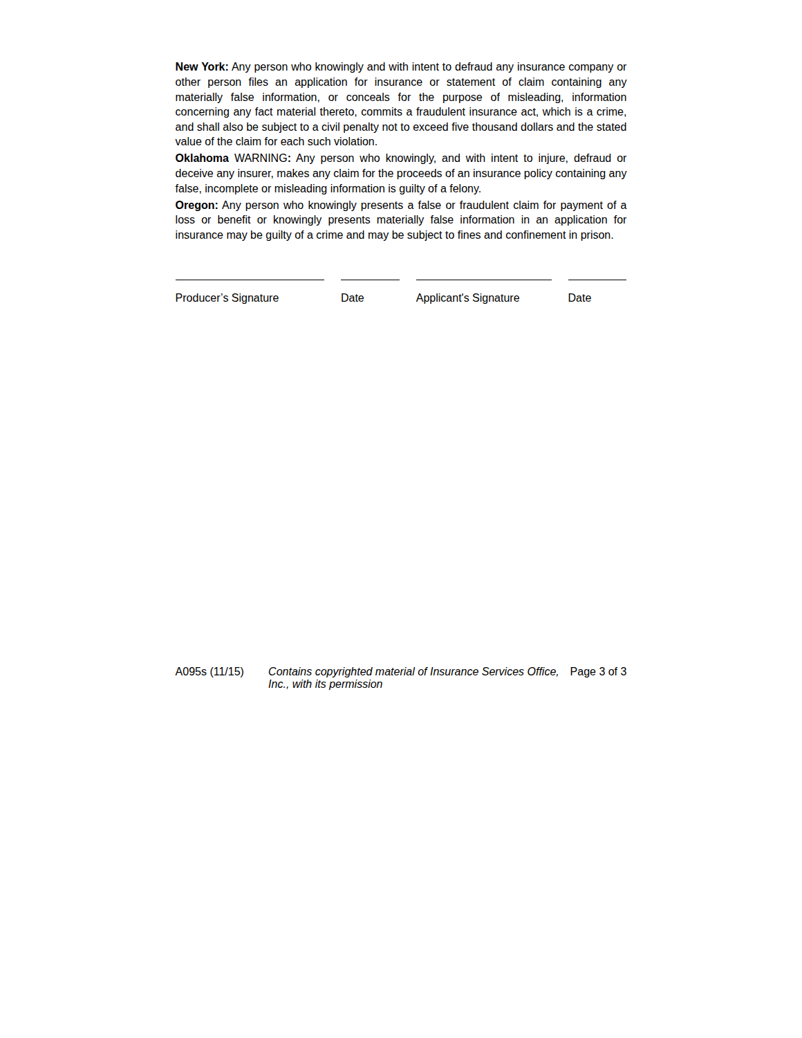New York: Any person who knowingly and with intent to defraud any insurance company or other person files an application for insurance or statement of claim containing any materially false information, or conceals for the purpose of misleading, information concerning any fact material thereto, commits a fraudulent insurance act, which is a crime, and shall also be subject to a civil penalty not to exceed five thousand dollars and the stated value of the claim for each such violation.
Oklahoma WARNING: Any person who knowingly, and with intent to injure, defraud or deceive any insurer, makes any claim for the proceeds of an insurance policy containing any false, incomplete or misleading information is guilty of a felony.
Oregon: Any person who knowingly presents a false or fraudulent claim for payment of a loss or benefit or knowingly presents materially false information in an application for insurance may be guilty of a crime and may be subject to fines and confinement in prison.
| Producer’s Signature | | Date | | Applicant's Signature | | Date |
A095s (11/15) Contains copyrighted material of Insurance Services Office, Inc., with its permission Page 3 of 3